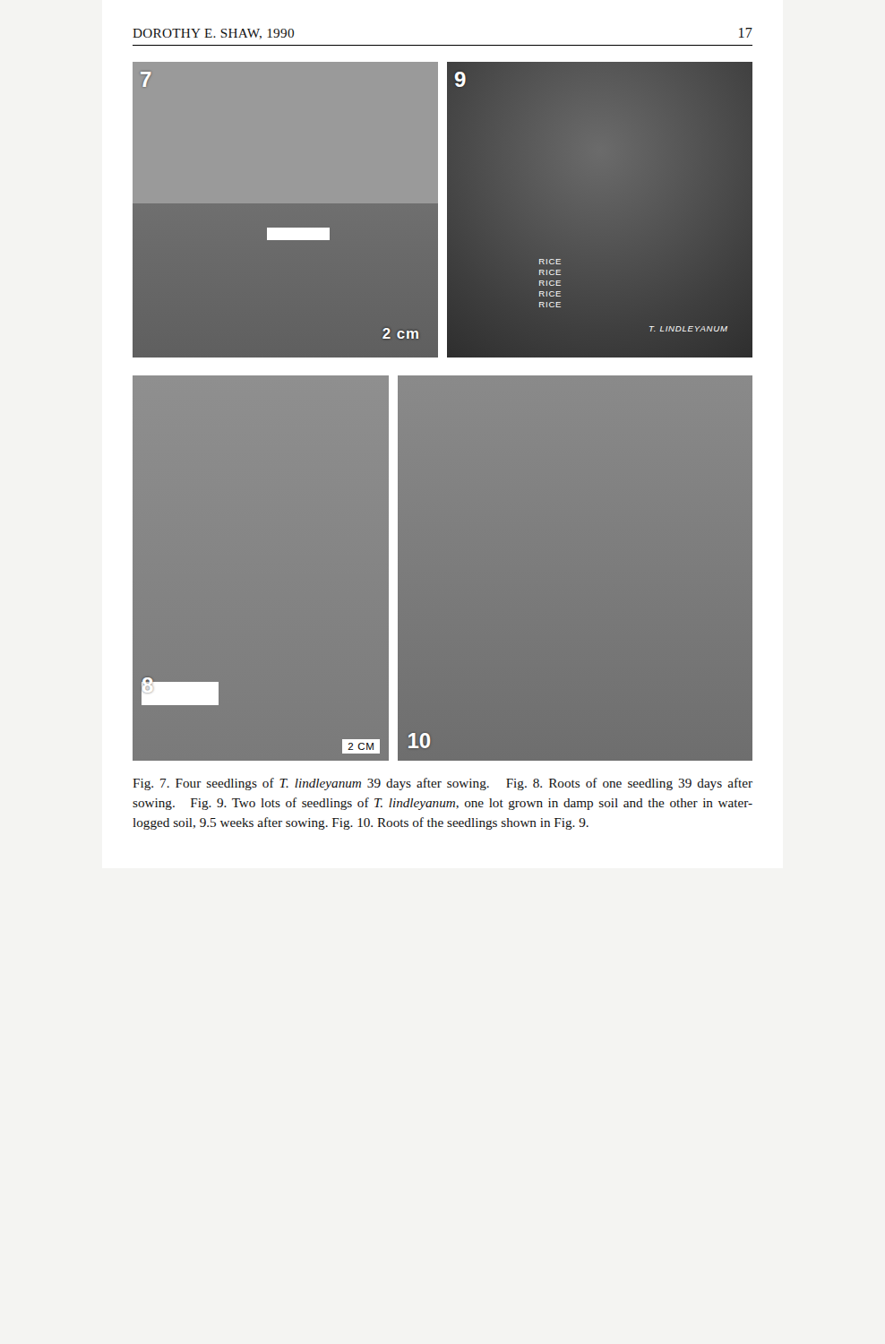Dorothy E. Shaw, 1990 17
7 2 cm
9 RICE
RICE
RICE
RICE
RICE T. LINDLEYANUM
8 2 CM
10
Fig. 7. Four seedlings of T. lindleyanum 39 days after sowing. Fig. 8. Roots of one seedling 39 days after sowing. Fig. 9. Two lots of seedlings of T. lindleyanum, one lot grown in damp soil and the other in water-logged soil, 9.5 weeks after sowing. Fig. 10. Roots of the seedlings shown in Fig. 9.